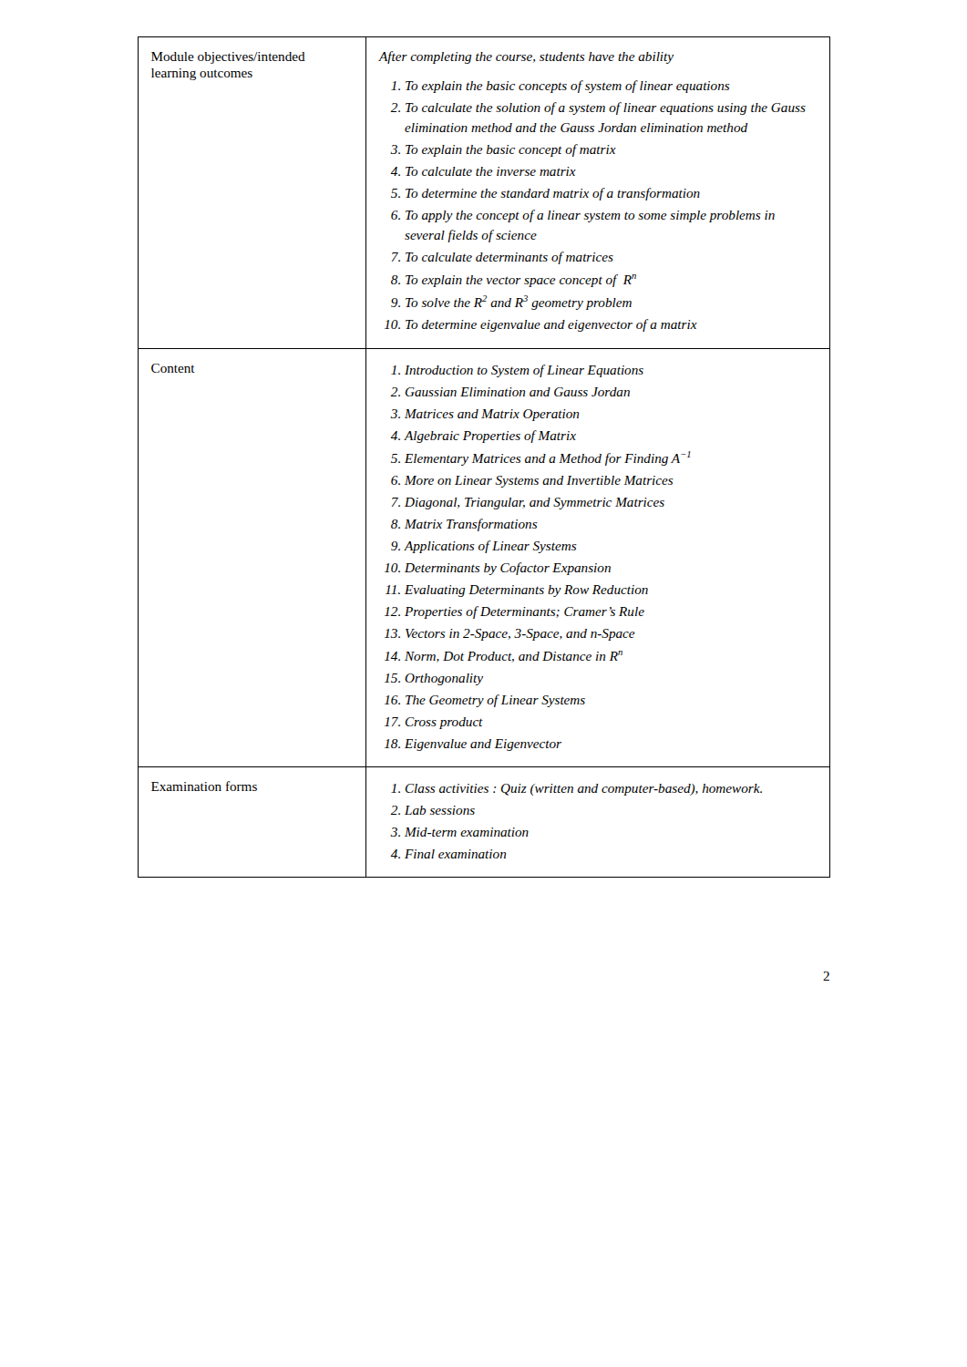| Module objectives/intended learning outcomes | After completing the course, students have the ability To explain the basic concepts of system of linear equations To calculate the solution of a system of linear equations using the Gauss elimination method and the Gauss Jordan elimination method To explain the basic concept of matrix To calculate the inverse matrix To determine the standard matrix of a transformation To apply the concept of a linear system to some simple problems in several fields of science To calculate determinants of matrices To explain the vector space concept of R n To solve the R 2 and R 3 geometry problem To determine eigenvalue and eigenvector of a matrix |
| Content | Introduction to System of Linear Equations Gaussian Elimination and Gauss Jordan Matrices and Matrix Operation Algebraic Properties of Matrix Elementary Matrices and a Method for Finding A −1 More on Linear Systems and Invertible Matrices Diagonal, Triangular, and Symmetric Matrices Matrix Transformations Applications of Linear Systems Determinants by Cofactor Expansion Evaluating Determinants by Row Reduction Properties of Determinants; Cramer’s Rule Vectors in 2-Space, 3-Space, and n-Space Norm, Dot Product, and Distance in R n Orthogonality The Geometry of Linear Systems Cross product Eigenvalue and Eigenvector |
| Examination forms | Class activities : Quiz (written and computer-based), homework. Lab sessions Mid-term examination Final examination |
2